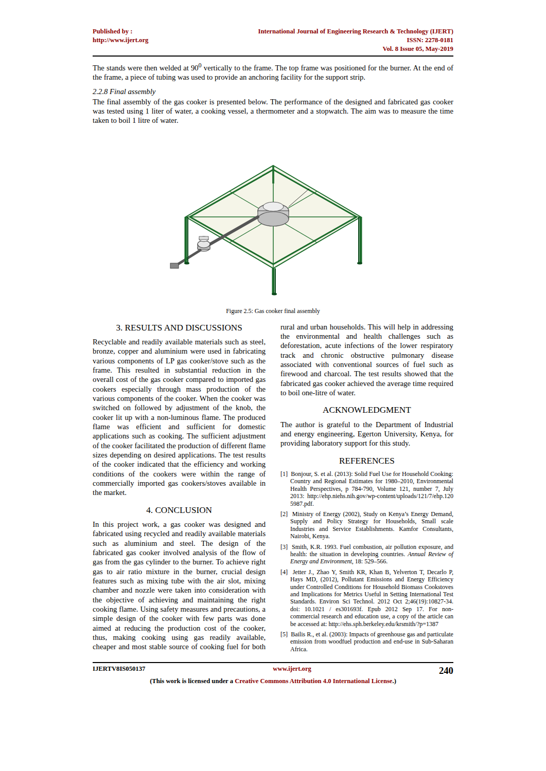Published by :
http://www.ijert.org
International Journal of Engineering Research & Technology (IJERT)
ISSN: 2278-0181
Vol. 8 Issue 05, May-2019
The stands were then welded at 900 vertically to the frame. The top frame was positioned for the burner. At the end of the frame, a piece of tubing was used to provide an anchoring facility for the support strip.
2.2.8 Final assembly
The final assembly of the gas cooker is presented below. The performance of the designed and fabricated gas cooker was tested using 1 liter of water, a cooking vessel, a thermometer and a stopwatch. The aim was to measure the time taken to boil 1 litre of water.
Figure 2.5: Gas cooker final assembly
3. RESULTS AND DISCUSSIONS
Recyclable and readily available materials such as steel, bronze, copper and aluminium were used in fabricating various components of LP gas cooker/stove such as the frame. This resulted in substantial reduction in the overall cost of the gas cooker compared to imported gas cookers especially through mass production of the various components of the cooker. When the cooker was switched on followed by adjustment of the knob, the cooker lit up with a non-luminous flame. The produced flame was efficient and sufficient for domestic applications such as cooking. The sufficient adjustment of the cooker facilitated the production of different flame sizes depending on desired applications. The test results of the cooker indicated that the efficiency and working conditions of the cookers were within the range of commercially imported gas cookers/stoves available in the market.
4. CONCLUSION
In this project work, a gas cooker was designed and fabricated using recycled and readily available materials such as aluminium and steel. The design of the fabricated gas cooker involved analysis of the flow of gas from the gas cylinder to the burner. To achieve right gas to air ratio mixture in the burner, crucial design features such as mixing tube with the air slot, mixing chamber and nozzle were taken into consideration with the objective of achieving and maintaining the right cooking flame. Using safety measures and precautions, a simple design of the cooker with few parts was done aimed at reducing the production cost of the cooker, thus, making cooking using gas readily available, cheaper and most stable source of cooking fuel for both rural and urban households. This will help in addressing the environmental and health challenges such as deforestation, acute infections of the lower respiratory track and chronic obstructive pulmonary disease associated with conventional sources of fuel such as firewood and charcoal. The test results showed that the fabricated gas cooker achieved the average time required to boil one-litre of water.
ACKNOWLEDGMENT
The author is grateful to the Department of Industrial and energy engineering, Egerton University, Kenya, for providing laboratory support for this study.
REFERENCES
[1] Bonjour, S. et al. (2013): Solid Fuel Use for Household Cooking: Country and Regional Estimates for 1980–2010, Environmental Health Perspectives, p 784-790, Volume 121, number 7, July 2013: http://ehp.niehs.nih.gov/wp-content/uploads/121/7/ehp.1205987.pdf.
[2] Ministry of Energy (2002), Study on Kenya’s Energy Demand, Supply and Policy Strategy for Households, Small scale Industries and Service Establishments. Kamfor Consultants, Nairobi, Kenya.
[3] Smith, K.R. 1993. Fuel combustion, air pollution exposure, and health: the situation in developing countries. Annual Review of Energy and Environment, 18: 529–566.
[4] Jetter J., Zhao Y, Smith KR, Khan B, Yelverton T, Decarlo P, Hays MD, (2012), Pollutant Emissions and Energy Efficiency under Controlled Conditions for Household Biomass Cookstoves and Implications for Metrics Useful in Setting International Test Standards. Environ Sci Technol. 2012 Oct 2;46(19):10827-34. doi: 10.1021 / es301693f. Epub 2012 Sep 17. For non-commercial research and education use, a copy of the article can be accessed at: http://ehs.sph.berkeley.edu/krsmith/?p=1387
[5] Bailis R., et al. (2003): Impacts of greenhouse gas and particulate emission from woodfuel production and end-use in Sub-Saharan Africa.
IJERTV8IS050137
www.ijert.org
240
(This work is licensed under a Creative Commons Attribution 4.0 International License.)